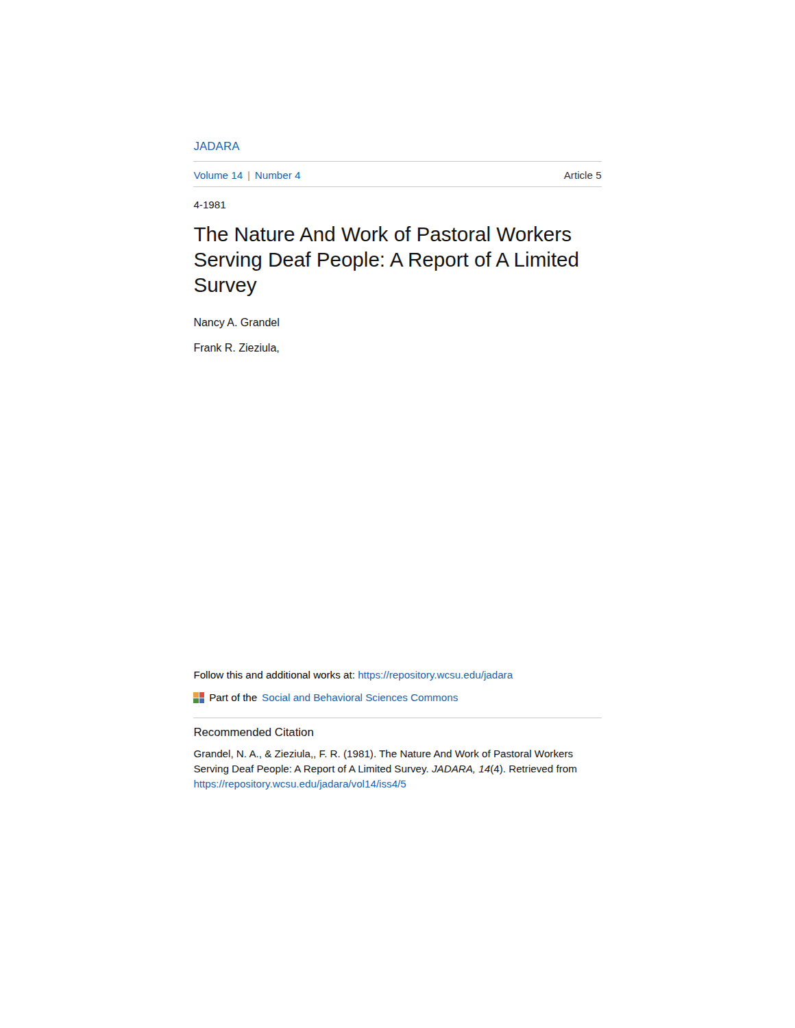JADARA
Volume 14|Number 4
Article 5
4-1981
The Nature And Work of Pastoral Workers Serving Deaf People: A Report of A Limited Survey
Nancy A. Grandel
Frank R. Zieziula,
Follow this and additional works at: https://repository.wcsu.edu/jadara
Part of the Social and Behavioral Sciences Commons
Recommended Citation
Grandel, N. A., & Zieziula,, F. R. (1981). The Nature And Work of Pastoral Workers Serving Deaf People: A Report of A Limited Survey. JADARA, 14(4). Retrieved from https://repository.wcsu.edu/jadara/vol14/iss4/5